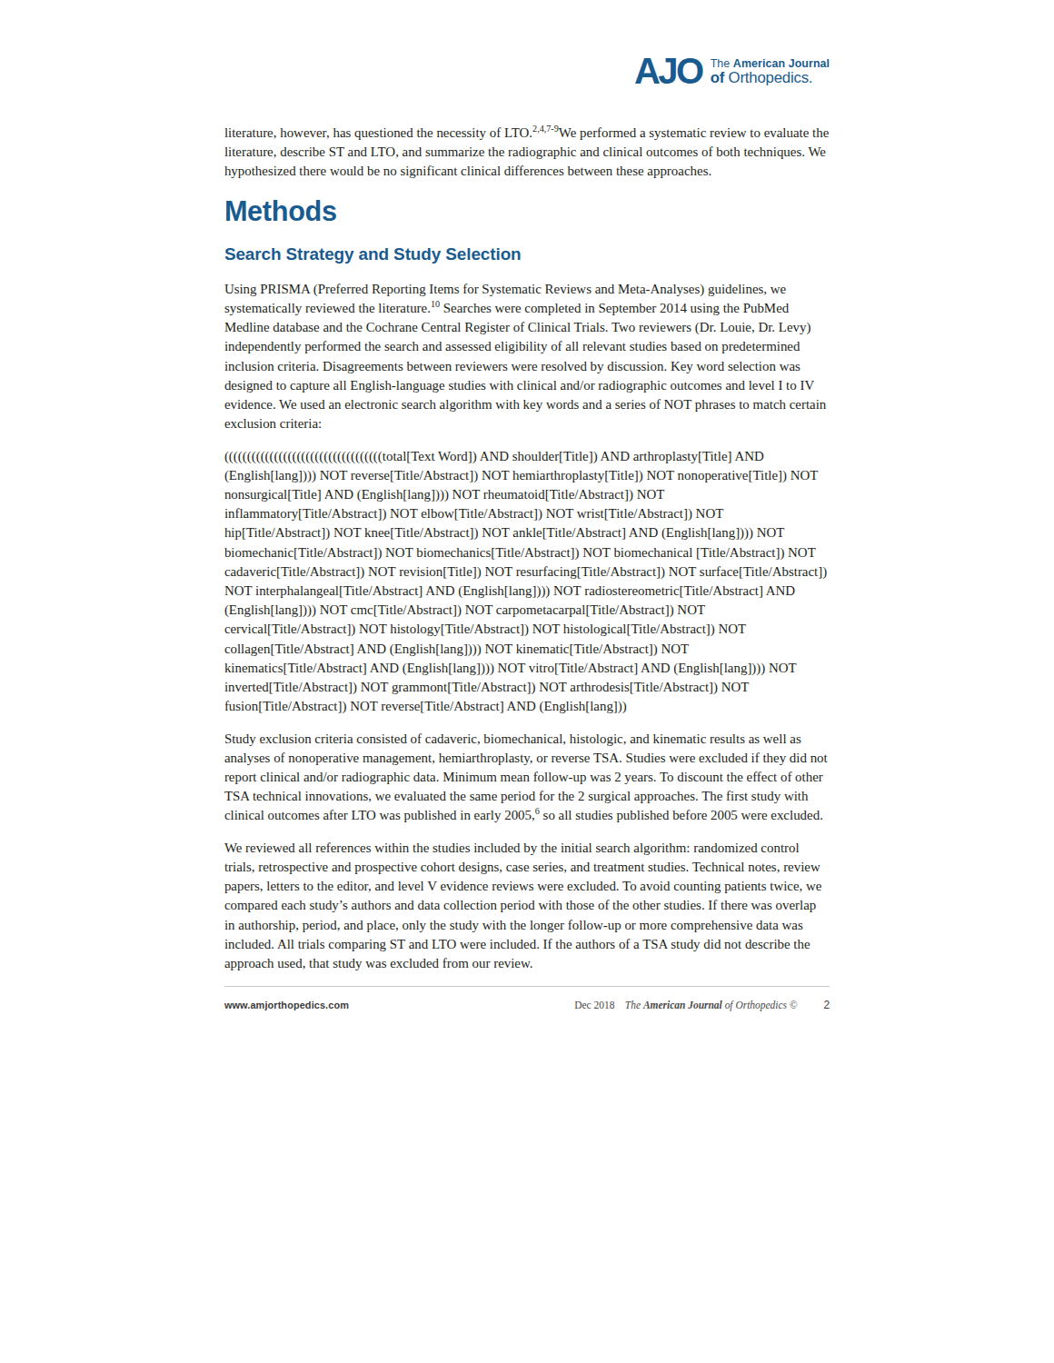AJO The American Journal
of Orthopedics.
literature, however, has questioned the necessity of LTO.2,4,7-9We performed a systematic review to evaluate the literature, describe ST and LTO, and summarize the radiographic and clinical outcomes of both techniques. We hypothesized there would be no significant clinical differences between these approaches.
Methods
Search Strategy and Study Selection
Using PRISMA (Preferred Reporting Items for Systematic Reviews and Meta-Analyses) guidelines, we systematically reviewed the literature.10 Searches were completed in September 2014 using the PubMed Medline database and the Cochrane Central Register of Clinical Trials. Two reviewers (Dr. Louie, Dr. Levy) independently performed the search and assessed eligibility of all relevant studies based on predetermined inclusion criteria. Disagreements between reviewers were resolved by discussion. Key word selection was designed to capture all English-language studies with clinical and/or radiographic outcomes and level I to IV evidence. We used an electronic search algorithm with key words and a series of NOT phrases to match certain exclusion criteria:
(((((((((((((((((((((((((((((((((((total[Text Word]) AND shoulder[Title]) AND arthroplasty[Title] AND (English[lang]))) NOT reverse[Title/Abstract]) NOT hemiarthroplasty[Title]) NOT nonoperative[Title]) NOT nonsurgical[Title] AND (English[lang]))) NOT rheumatoid[Title/Abstract]) NOT inflammatory[Title/Abstract]) NOT elbow[Title/Abstract]) NOT wrist[Title/Abstract]) NOT hip[Title/Abstract]) NOT knee[Title/Abstract]) NOT ankle[Title/Abstract] AND (English[lang]))) NOT biomechanic[Title/Abstract]) NOT biomechanics[Title/Abstract]) NOT biomechanical [Title/Abstract]) NOT cadaveric[Title/Abstract]) NOT revision[Title]) NOT resurfacing[Title/Abstract]) NOT surface[Title/Abstract]) NOT interphalangeal[Title/Abstract] AND (English[lang]))) NOT radiostereometric[Title/Abstract] AND (English[lang]))) NOT cmc[Title/Abstract]) NOT carpometacarpal[Title/Abstract]) NOT cervical[Title/Abstract]) NOT histology[Title/Abstract]) NOT histological[Title/Abstract]) NOT collagen[Title/Abstract] AND (English[lang]))) NOT kinematic[Title/Abstract]) NOT kinematics[Title/Abstract] AND (English[lang]))) NOT vitro[Title/Abstract] AND (English[lang]))) NOT inverted[Title/Abstract]) NOT grammont[Title/Abstract]) NOT arthrodesis[Title/Abstract]) NOT fusion[Title/Abstract]) NOT reverse[Title/Abstract] AND (English[lang]))
Study exclusion criteria consisted of cadaveric, biomechanical, histologic, and kinematic results as well as analyses of nonoperative management, hemiarthroplasty, or reverse TSA. Studies were excluded if they did not report clinical and/or radiographic data. Minimum mean follow-up was 2 years. To discount the effect of other TSA technical innovations, we evaluated the same period for the 2 surgical approaches. The first study with clinical outcomes after LTO was published in early 2005,6 so all studies published before 2005 were excluded.
We reviewed all references within the studies included by the initial search algorithm: randomized control trials, retrospective and prospective cohort designs, case series, and treatment studies. Technical notes, review papers, letters to the editor, and level V evidence reviews were excluded. To avoid counting patients twice, we compared each study’s authors and data collection period with those of the other studies. If there was overlap in authorship, period, and place, only the study with the longer follow-up or more comprehensive data was included. All trials comparing ST and LTO were included. If the authors of a TSA study did not describe the approach used, that study was excluded from our review.
www.amjorthopedics.com Dec 2018 The American Journal of Orthopedics © 2